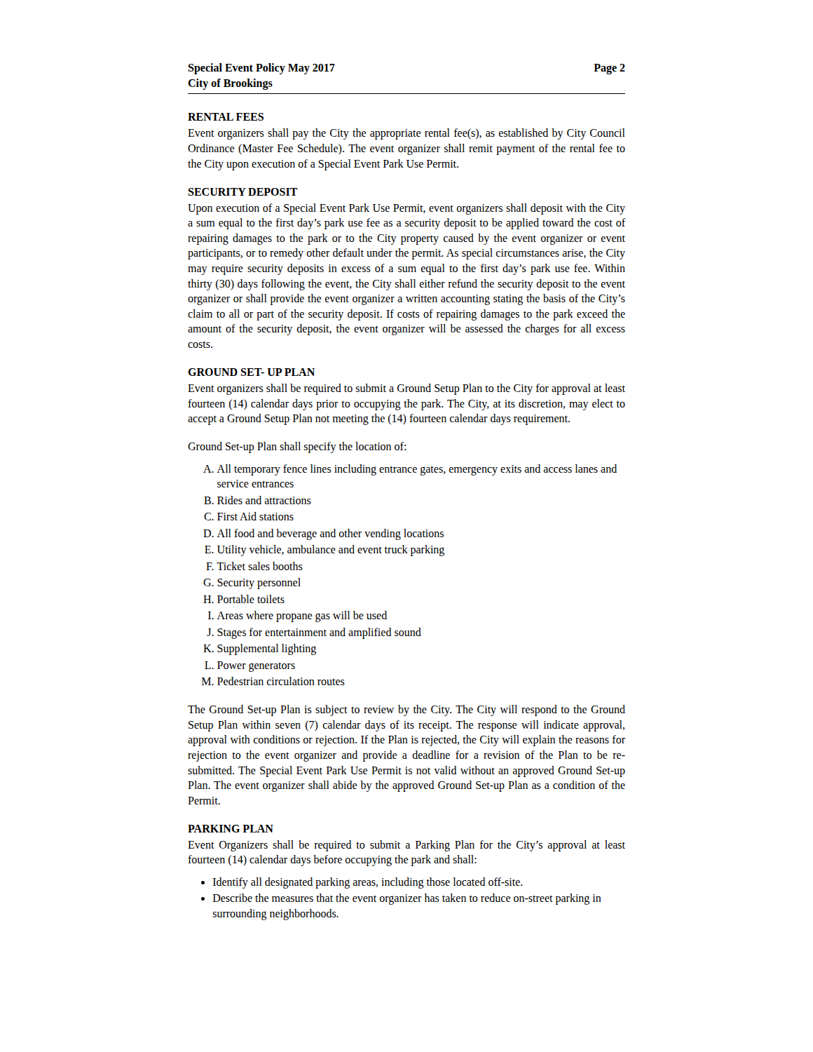Special Event Policy May 2017
City of Brookings
Page 2
Rental Fees
Event organizers shall pay the City the appropriate rental fee(s), as established by City Council Ordinance (Master Fee Schedule). The event organizer shall remit payment of the rental fee to the City upon execution of a Special Event Park Use Permit.
Security Deposit
Upon execution of a Special Event Park Use Permit, event organizers shall deposit with the City a sum equal to the first day’s park use fee as a security deposit to be applied toward the cost of repairing damages to the park or to the City property caused by the event organizer or event participants, or to remedy other default under the permit. As special circumstances arise, the City may require security deposits in excess of a sum equal to the first day’s park use fee. Within thirty (30) days following the event, the City shall either refund the security deposit to the event organizer or shall provide the event organizer a written accounting stating the basis of the City’s claim to all or part of the security deposit. If costs of repairing damages to the park exceed the amount of the security deposit, the event organizer will be assessed the charges for all excess costs.
Ground Set- Up Plan
Event organizers shall be required to submit a Ground Setup Plan to the City for approval at least fourteen (14) calendar days prior to occupying the park. The City, at its discretion, may elect to accept a Ground Setup Plan not meeting the (14) fourteen calendar days requirement.
Ground Set-up Plan shall specify the location of:
All temporary fence lines including entrance gates, emergency exits and access lanes and service entrances
Rides and attractions
First Aid stations
All food and beverage and other vending locations
Utility vehicle, ambulance and event truck parking
Ticket sales booths
Security personnel
Portable toilets
Areas where propane gas will be used
Stages for entertainment and amplified sound
Supplemental lighting
Power generators
Pedestrian circulation routes
The Ground Set-up Plan is subject to review by the City. The City will respond to the Ground Setup Plan within seven (7) calendar days of its receipt. The response will indicate approval, approval with conditions or rejection. If the Plan is rejected, the City will explain the reasons for rejection to the event organizer and provide a deadline for a revision of the Plan to be re-submitted. The Special Event Park Use Permit is not valid without an approved Ground Set-up Plan. The event organizer shall abide by the approved Ground Set-up Plan as a condition of the Permit.
Parking Plan
Event Organizers shall be required to submit a Parking Plan for the City’s approval at least fourteen (14) calendar days before occupying the park and shall:
Identify all designated parking areas, including those located off-site.
Describe the measures that the event organizer has taken to reduce on-street parking in surrounding neighborhoods.